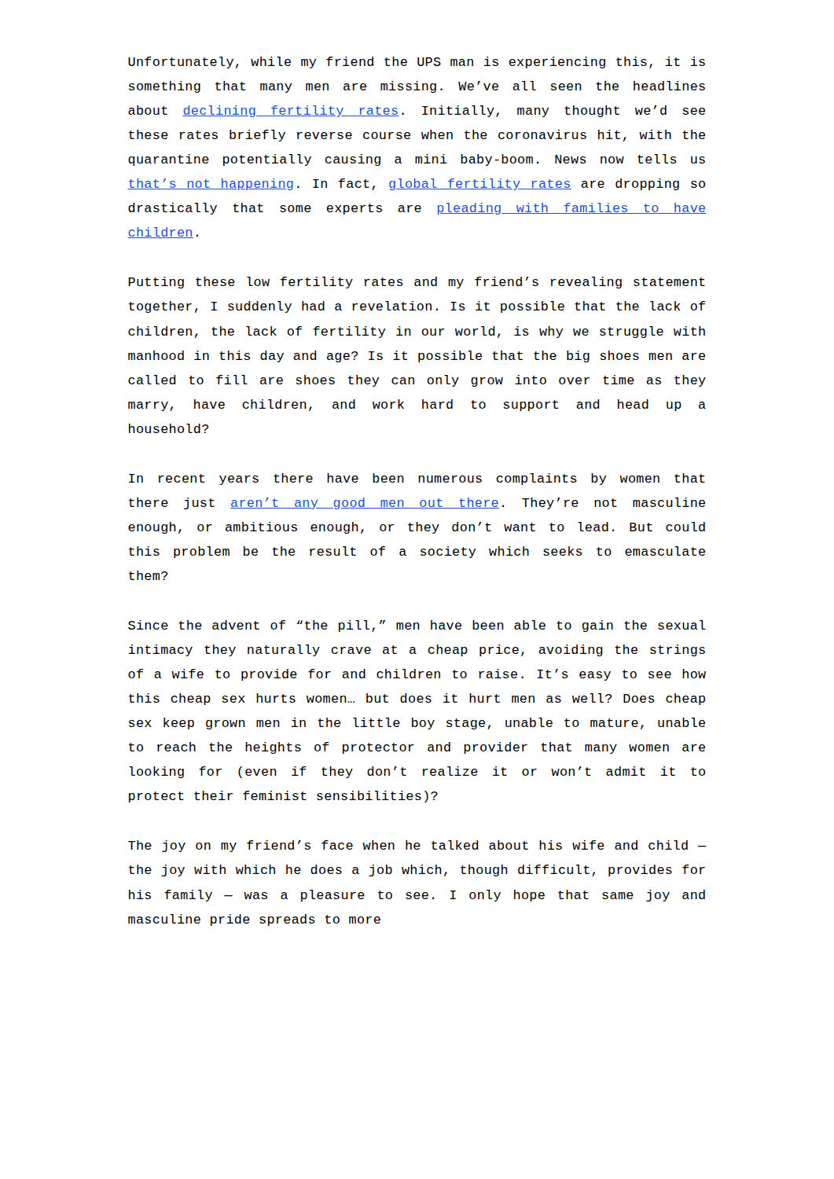Unfortunately, while my friend the UPS man is experiencing this, it is something that many men are missing. We’ve all seen the headlines about declining fertility rates. Initially, many thought we’d see these rates briefly reverse course when the coronavirus hit, with the quarantine potentially causing a mini baby-boom. News now tells us that’s not happening. In fact, global fertility rates are dropping so drastically that some experts are pleading with families to have children.
Putting these low fertility rates and my friend’s revealing statement together, I suddenly had a revelation. Is it possible that the lack of children, the lack of fertility in our world, is why we struggle with manhood in this day and age? Is it possible that the big shoes men are called to fill are shoes they can only grow into over time as they marry, have children, and work hard to support and head up a household?
In recent years there have been numerous complaints by women that there just aren’t any good men out there. They’re not masculine enough, or ambitious enough, or they don’t want to lead. But could this problem be the result of a society which seeks to emasculate them?
Since the advent of “the pill,” men have been able to gain the sexual intimacy they naturally crave at a cheap price, avoiding the strings of a wife to provide for and children to raise. It’s easy to see how this cheap sex hurts women… but does it hurt men as well? Does cheap sex keep grown men in the little boy stage, unable to mature, unable to reach the heights of protector and provider that many women are looking for (even if they don’t realize it or won’t admit it to protect their feminist sensibilities)?
The joy on my friend’s face when he talked about his wife and child — the joy with which he does a job which, though difficult, provides for his family — was a pleasure to see. I only hope that same joy and masculine pride spreads to more